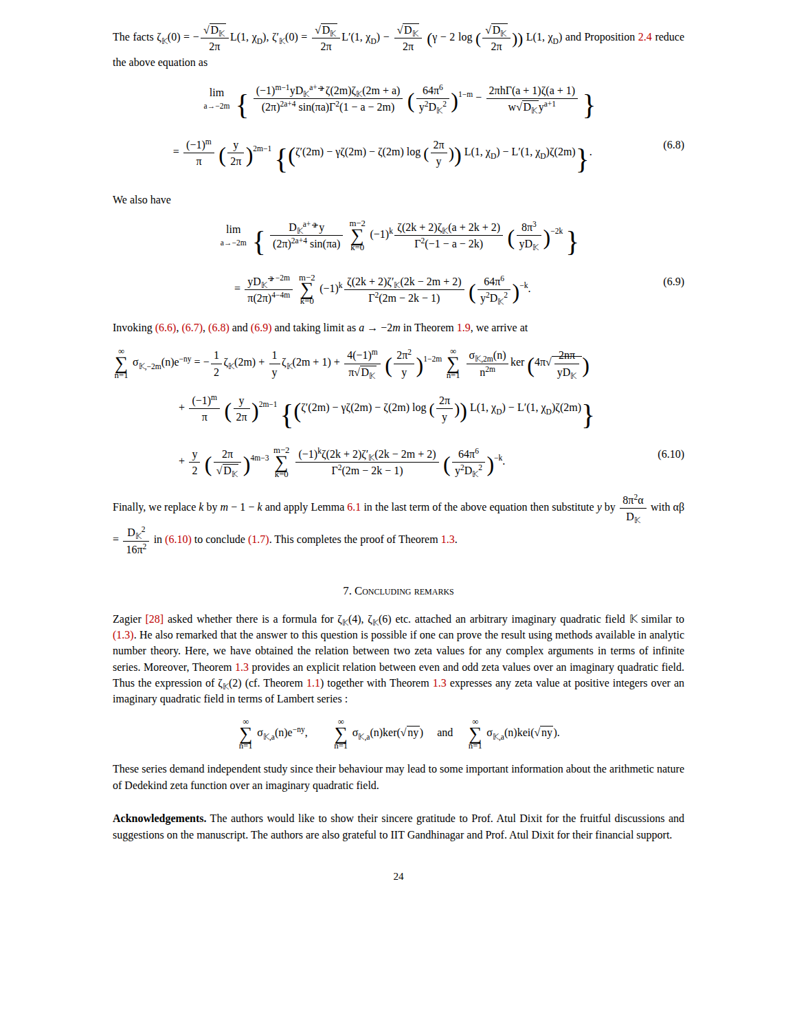The facts ζ𝕂(0) = −√D𝕂 2π L(1, χD), ζ′𝕂(0) = √D𝕂 2π L′(1, χD) − √D𝕂 2π (γ − 2 log (√D𝕂 2π)) L(1, χD) and Proposition 2.4 reduce the above equation as
lim
a→−2m { (−1)m−1yD𝕂a+32ζ(2m)ζ𝕂(2m + a)(2π)2a+4 sin(πa)Γ2(1 − a − 2m) (64π6 y2D𝕂2)1−m − 2πhΓ(a + 1)ζ(a + 1) w√D𝕂ya+1 }
= (−1)m π (y 2π)2m−1 {(ζ′(2m) − γζ(2m) − ζ(2m) log (2π y)) L(1, χD) − L′(1, χD)ζ(2m)}. (6.8)
We also have
lim
a→−2m { D𝕂a+32y(2π)2a+4 sin(πa) m−2
∑
k=0 (−1)kζ(2k + 2)ζ𝕂(a + 2k + 2) Γ2(−1 − a − 2k) (8π3 yD𝕂)−2k }
= yD𝕂32−2m π(2π)4−4m m−2
∑
k=0 (−1)kζ(2k + 2)ζ′𝕂(2k − 2m + 2) Γ2(2m − 2k − 1) (64π6 y2D𝕂2)−k. (6.9)
Invoking (6.6), (6.7), (6.8) and (6.9) and taking limit as a → −2m in Theorem 1.9, we arrive at
∞
∑
n=1 σ𝕂,−2m(n)e−ny = −12ζ𝕂(2m) + 1 yζ𝕂(2m + 1) + 4(−1)m π√D𝕂 (2π2 y)1−2m ∞
∑
n=1 σ𝕂,2m(n) n2mker (4π√2nπ yD𝕂)
+ (−1)m π (y 2π)2m−1 {(ζ′(2m) − γζ(2m) − ζ(2m) log (2π y)) L(1, χD) − L′(1, χD)ζ(2m)}
+ y 2 (2π√D𝕂)4m−3 m−2
∑
k=0 (−1)kζ(2k + 2)ζ′𝕂(2k − 2m + 2) Γ2(2m − 2k − 1) (64π6 y2D𝕂2)−k. (6.10)
Finally, we replace k by m − 1 − k and apply Lemma 6.1 in the last term of the above equation then substitute y by 8π2α D𝕂 with αβ = D𝕂216π2 in (6.10) to conclude (1.7). This completes the proof of Theorem 1.3.
7. Concluding remarks
Zagier [28] asked whether there is a formula for ζ𝕂(4), ζ𝕂(6) etc. attached an arbitrary imaginary quadratic field 𝕂 similar to (1.3). He also remarked that the answer to this question is possible if one can prove the result using methods available in analytic number theory. Here, we have obtained the relation between two zeta values for any complex arguments in terms of infinite series. Moreover, Theorem 1.3 provides an explicit relation between even and odd zeta values over an imaginary quadratic field. Thus the expression of ζ𝕂(2) (cf. Theorem 1.1) together with Theorem 1.3 expresses any zeta value at positive integers over an imaginary quadratic field in terms of Lambert series :
∞
∑
n=1 σ𝕂,a(n)e−ny, ∞
∑
n=1 σ𝕂,a(n)ker(√ny) and ∞
∑
n=1 σ𝕂,a(n)kei(√ny).
These series demand independent study since their behaviour may lead to some important information about the arithmetic nature of Dedekind zeta function over an imaginary quadratic field.
Acknowledgements. The authors would like to show their sincere gratitude to Prof. Atul Dixit for the fruitful discussions and suggestions on the manuscript. The authors are also grateful to IIT Gandhinagar and Prof. Atul Dixit for their financial support.
24